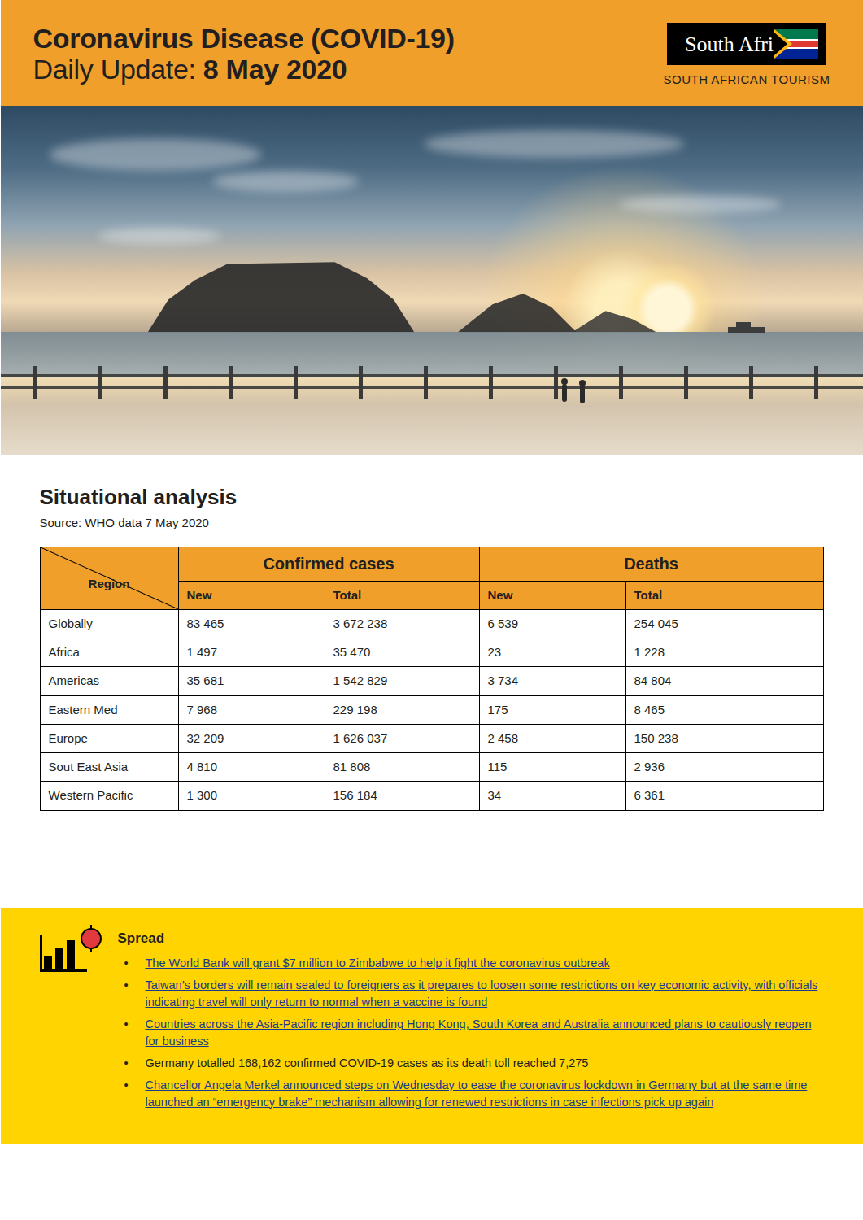Coronavirus Disease (COVID-19)
Daily Update: 8 May 2020
South Africa
SOUTH AFRICAN TOURISM
Situational analysis
Source: WHO data 7 May 2020
| Region | Confirmed cases | Deaths |
| --- | --- | --- |
| New | Total | New | Total |
| Globally | 83 465 | 3 672 238 | 6 539 | 254 045 |
| Africa | 1 497 | 35 470 | 23 | 1 228 |
| Americas | 35 681 | 1 542 829 | 3 734 | 84 804 |
| Eastern Med | 7 968 | 229 198 | 175 | 8 465 |
| Europe | 32 209 | 1 626 037 | 2 458 | 150 238 |
| Sout East Asia | 4 810 | 81 808 | 115 | 2 936 |
| Western Pacific | 1 300 | 156 184 | 34 | 6 361 |
Spread
The World Bank will grant $7 million to Zimbabwe to help it fight the coronavirus outbreak
Taiwan’s borders will remain sealed to foreigners as it prepares to loosen some restrictions on key economic activity, with officials indicating travel will only return to normal when a vaccine is found
Countries across the Asia-Pacific region including Hong Kong, South Korea and Australia announced plans to cautiously reopen for business
Germany totalled 168,162 confirmed COVID-19 cases as its death toll reached 7,275
Chancellor Angela Merkel announced steps on Wednesday to ease the coronavirus lockdown in Germany but at the same time launched an “emergency brake” mechanism allowing for renewed restrictions in case infections pick up again